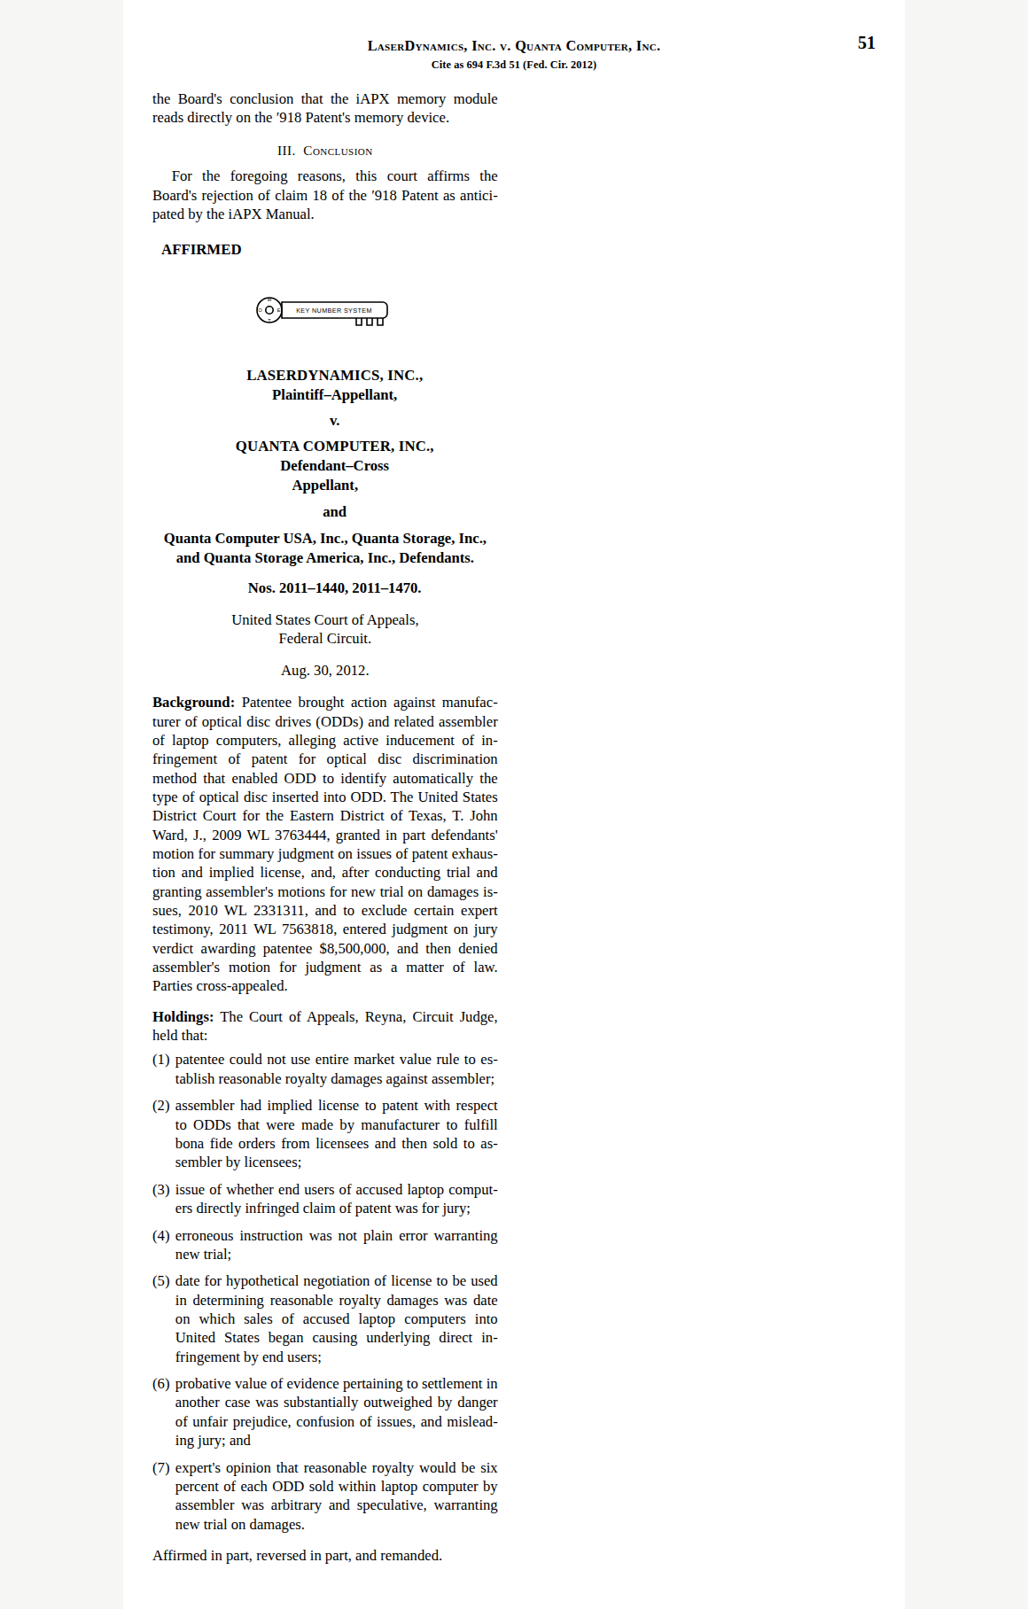LaserDynamics, Inc. v. Quanta Computer, Inc.
51
Cite as 694 F.3d 51 (Fed. Cir. 2012)
the Board's conclusion that the iAPX memory module reads directly on the ′918 Patent's memory device.
III. Conclusion
For the foregoing reasons, this court affirms the Board's rejection of claim 18 of the ′918 Patent as anticipated by the iAPX Manual.
AFFIRMED
W O T E KEY NUMBER SYSTEM
LASERDYNAMICS, INC.,
Plaintiff–Appellant,
v.
QUANTA COMPUTER, INC.,
Defendant–Cross
Appellant,
and
Quanta Computer USA, Inc., Quanta Storage, Inc., and Quanta Storage America, Inc., Defendants.
Nos. 2011–1440, 2011–1470.
United States Court of Appeals,
Federal Circuit.
Aug. 30, 2012.
Background: Patentee brought action against manufacturer of optical disc drives (ODDs) and related assembler of laptop computers, alleging active inducement of infringement of patent for optical disc discrimination method that enabled ODD to identify automatically the type of optical disc inserted into ODD. The United States District Court for the Eastern District of Texas, T. John Ward, J., 2009 WL 3763444, granted in part defendants' motion for summary judgment on issues of patent exhaustion and implied license, and, after conducting trial and granting assembler's motions for new trial on damages issues, 2010 WL 2331311, and to exclude certain expert testimony, 2011 WL 7563818, entered judgment on jury verdict awarding patentee $8,500,000, and then denied assembler's motion for judgment as a matter of law. Parties cross-appealed.
Holdings: The Court of Appeals, Reyna, Circuit Judge, held that:
patentee could not use entire market value rule to establish reasonable royalty damages against assembler;
assembler had implied license to patent with respect to ODDs that were made by manufacturer to fulfill bona fide orders from licensees and then sold to assembler by licensees;
issue of whether end users of accused laptop computers directly infringed claim of patent was for jury;
erroneous instruction was not plain error warranting new trial;
date for hypothetical negotiation of license to be used in determining reasonable royalty damages was date on which sales of accused laptop computers into United States began causing underlying direct infringement by end users;
probative value of evidence pertaining to settlement in another case was substantially outweighed by danger of unfair prejudice, confusion of issues, and misleading jury; and
expert's opinion that reasonable royalty would be six percent of each ODD sold within laptop computer by assembler was arbitrary and speculative, warranting new trial on damages.
Affirmed in part, reversed in part, and remanded.